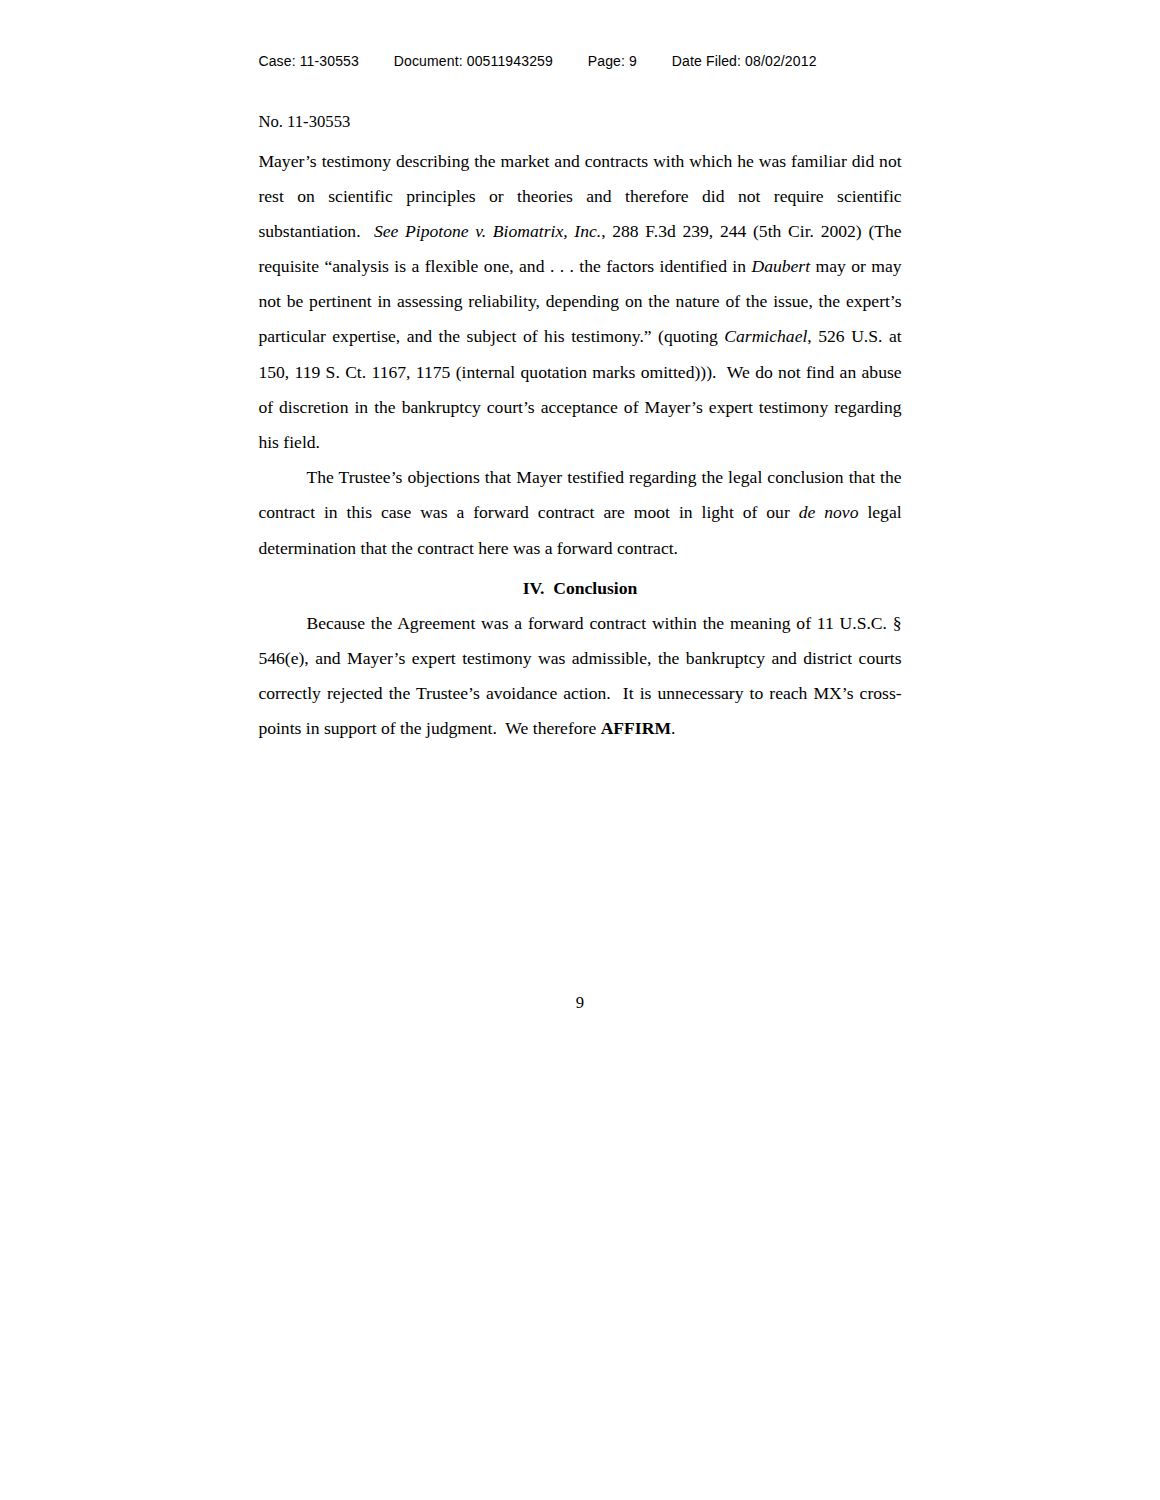Case: 11-30553 Document: 00511943259 Page: 9 Date Filed: 08/02/2012
No. 11-30553
Mayer’s testimony describing the market and contracts with which he was familiar did not rest on scientific principles or theories and therefore did not require scientific substantiation. See Pipotone v. Biomatrix, Inc., 288 F.3d 239, 244 (5th Cir. 2002) (The requisite “analysis is a flexible one, and . . . the factors identified in Daubert may or may not be pertinent in assessing reliability, depending on the nature of the issue, the expert’s particular expertise, and the subject of his testimony.” (quoting Carmichael, 526 U.S. at 150, 119 S. Ct. 1167, 1175 (internal quotation marks omitted))). We do not find an abuse of discretion in the bankruptcy court’s acceptance of Mayer’s expert testimony regarding his field.
The Trustee’s objections that Mayer testified regarding the legal conclusion that the contract in this case was a forward contract are moot in light of our de novo legal determination that the contract here was a forward contract.
IV. Conclusion
Because the Agreement was a forward contract within the meaning of 11 U.S.C. § 546(e), and Mayer’s expert testimony was admissible, the bankruptcy and district courts correctly rejected the Trustee’s avoidance action. It is unnecessary to reach MX’s cross-points in support of the judgment. We therefore AFFIRM.
9